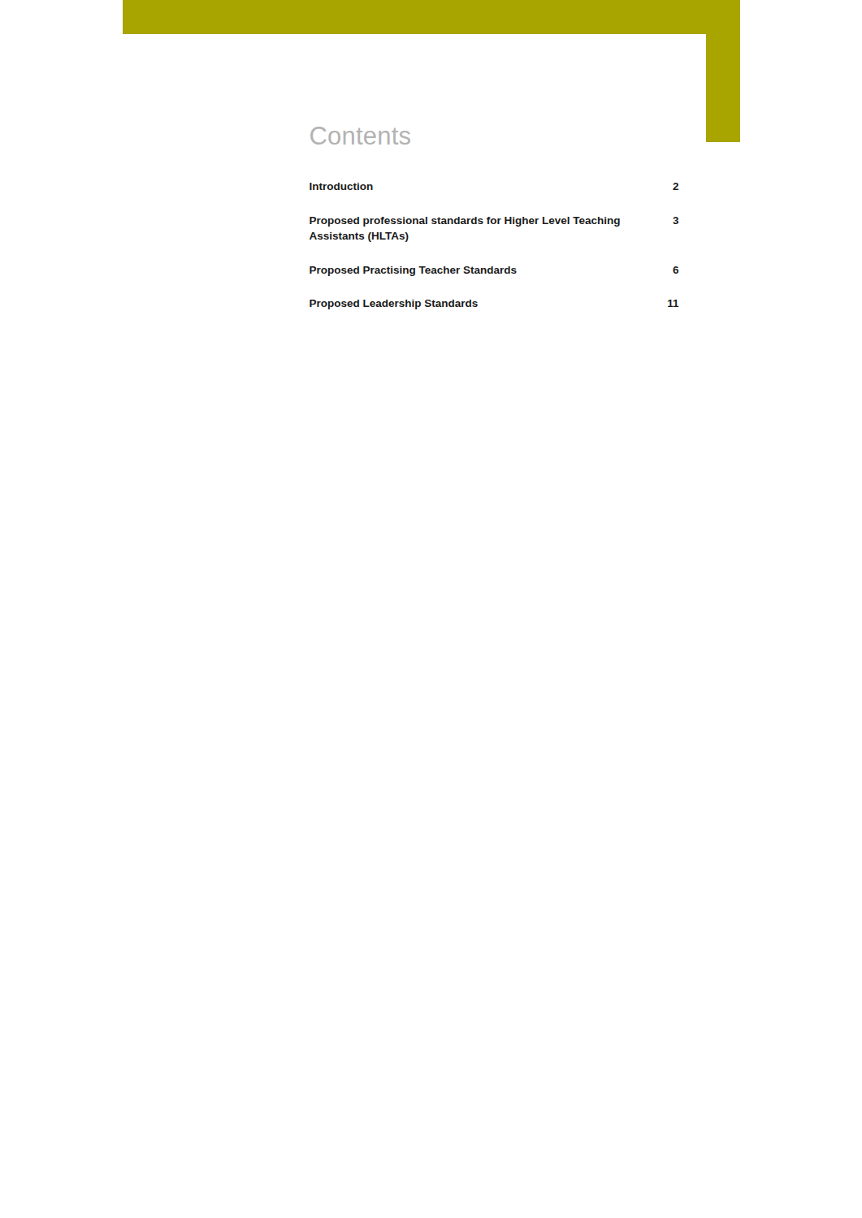Contents
| Introduction | 2 |
| Proposed professional standards for Higher Level Teaching Assistants (HLTAs) | 3 |
| Proposed Practising Teacher Standards | 6 |
| Proposed Leadership Standards | 11 |